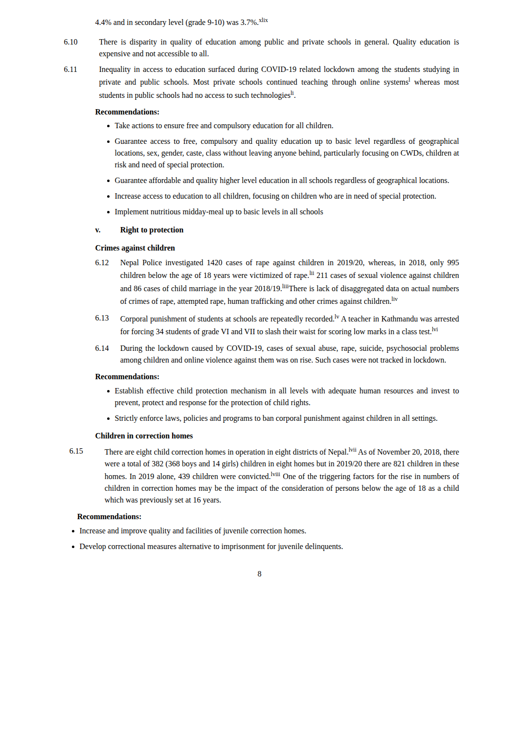4.4% and in secondary level (grade 9-10) was 3.7%.xlix
6.10
There is disparity in quality of education among public and private schools in general. Quality education is expensive and not accessible to all.
6.11
Inequality in access to education surfaced during COVID-19 related lockdown among the students studying in private and public schools. Most private schools continued teaching through online systemsl whereas most students in public schools had no access to such technologiesli.
Recommendations:
Take actions to ensure free and compulsory education for all children.
Guarantee access to free, compulsory and quality education up to basic level regardless of geographical locations, sex, gender, caste, class without leaving anyone behind, particularly focusing on CWDs, children at risk and need of special protection.
Guarantee affordable and quality higher level education in all schools regardless of geographical locations.
Increase access to education to all children, focusing on children who are in need of special protection.
Implement nutritious midday-meal up to basic levels in all schools
v.
Right to protection
Crimes against children
6.12
Nepal Police investigated 1420 cases of rape against children in 2019/20, whereas, in 2018, only 995 children below the age of 18 years were victimized of rape.lii 211 cases of sexual violence against children and 86 cases of child marriage in the year 2018/19.liiiThere is lack of disaggregated data on actual numbers of crimes of rape, attempted rape, human trafficking and other crimes against children.liv
6.13
Corporal punishment of students at schools are repeatedly recorded.lv A teacher in Kathmandu was arrested for forcing 34 students of grade VI and VII to slash their waist for scoring low marks in a class test.lvi
6.14
During the lockdown caused by COVID-19, cases of sexual abuse, rape, suicide, psychosocial problems among children and online violence against them was on rise. Such cases were not tracked in lockdown.
Recommendations:
Establish effective child protection mechanism in all levels with adequate human resources and invest to prevent, protect and response for the protection of child rights.
Strictly enforce laws, policies and programs to ban corporal punishment against children in all settings.
Children in correction homes
6.15
There are eight child correction homes in operation in eight districts of Nepal.lvii As of November 20, 2018, there were a total of 382 (368 boys and 14 girls) children in eight homes but in 2019/20 there are 821 children in these homes. In 2019 alone, 439 children were convicted.lviii One of the triggering factors for the rise in numbers of children in correction homes may be the impact of the consideration of persons below the age of 18 as a child which was previously set at 16 years.
Recommendations:
Increase and improve quality and facilities of juvenile correction homes.
Develop correctional measures alternative to imprisonment for juvenile delinquents.
8